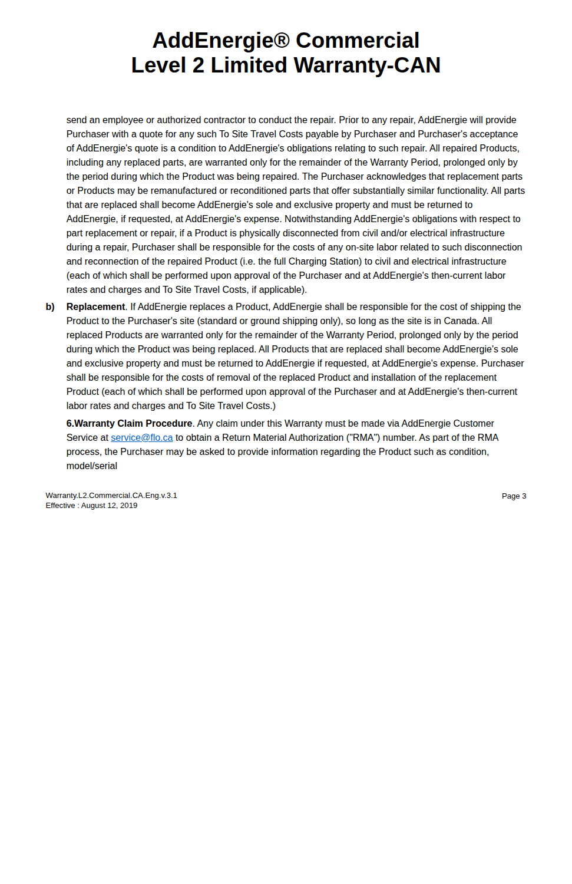AddEnergie® Commercial
Level 2 Limited Warranty-CAN
send an employee or authorized contractor to conduct the repair. Prior to any repair, AddEnergie will provide Purchaser with a quote for any such To Site Travel Costs payable by Purchaser and Purchaser's acceptance of AddEnergie's quote is a condition to AddEnergie's obligations relating to such repair. All repaired Products, including any replaced parts, are warranted only for the remainder of the Warranty Period, prolonged only by the period during which the Product was being repaired. The Purchaser acknowledges that replacement parts or Products may be remanufactured or reconditioned parts that offer substantially similar functionality. All parts that are replaced shall become AddEnergie's sole and exclusive property and must be returned to AddEnergie, if requested, at AddEnergie's expense. Notwithstanding AddEnergie's obligations with respect to part replacement or repair, if a Product is physically disconnected from civil and/or electrical infrastructure during a repair, Purchaser shall be responsible for the costs of any on-site labor related to such disconnection and reconnection of the repaired Product (i.e. the full Charging Station) to civil and electrical infrastructure (each of which shall be performed upon approval of the Purchaser and at AddEnergie's then-current labor rates and charges and To Site Travel Costs, if applicable).
b)
Replacement. If AddEnergie replaces a Product, AddEnergie shall be responsible for the cost of shipping the Product to the Purchaser's site (standard or ground shipping only), so long as the site is in Canada. All replaced Products are warranted only for the remainder of the Warranty Period, prolonged only by the period during which the Product was being replaced. All Products that are replaced shall become AddEnergie's sole and exclusive property and must be returned to AddEnergie if requested, at AddEnergie's expense. Purchaser shall be responsible for the costs of removal of the replaced Product and installation of the replacement Product (each of which shall be performed upon approval of the Purchaser and at AddEnergie's then-current labor rates and charges and To Site Travel Costs.)
6.Warranty Claim Procedure. Any claim under this Warranty must be made via AddEnergie Customer Service at service@flo.ca to obtain a Return Material Authorization ("RMA") number. As part of the RMA process, the Purchaser may be asked to provide information regarding the Product such as condition, model/serial
Warranty.L2.Commercial.CA.Eng.v.3.1
Effective : August 12, 2019
Page 3